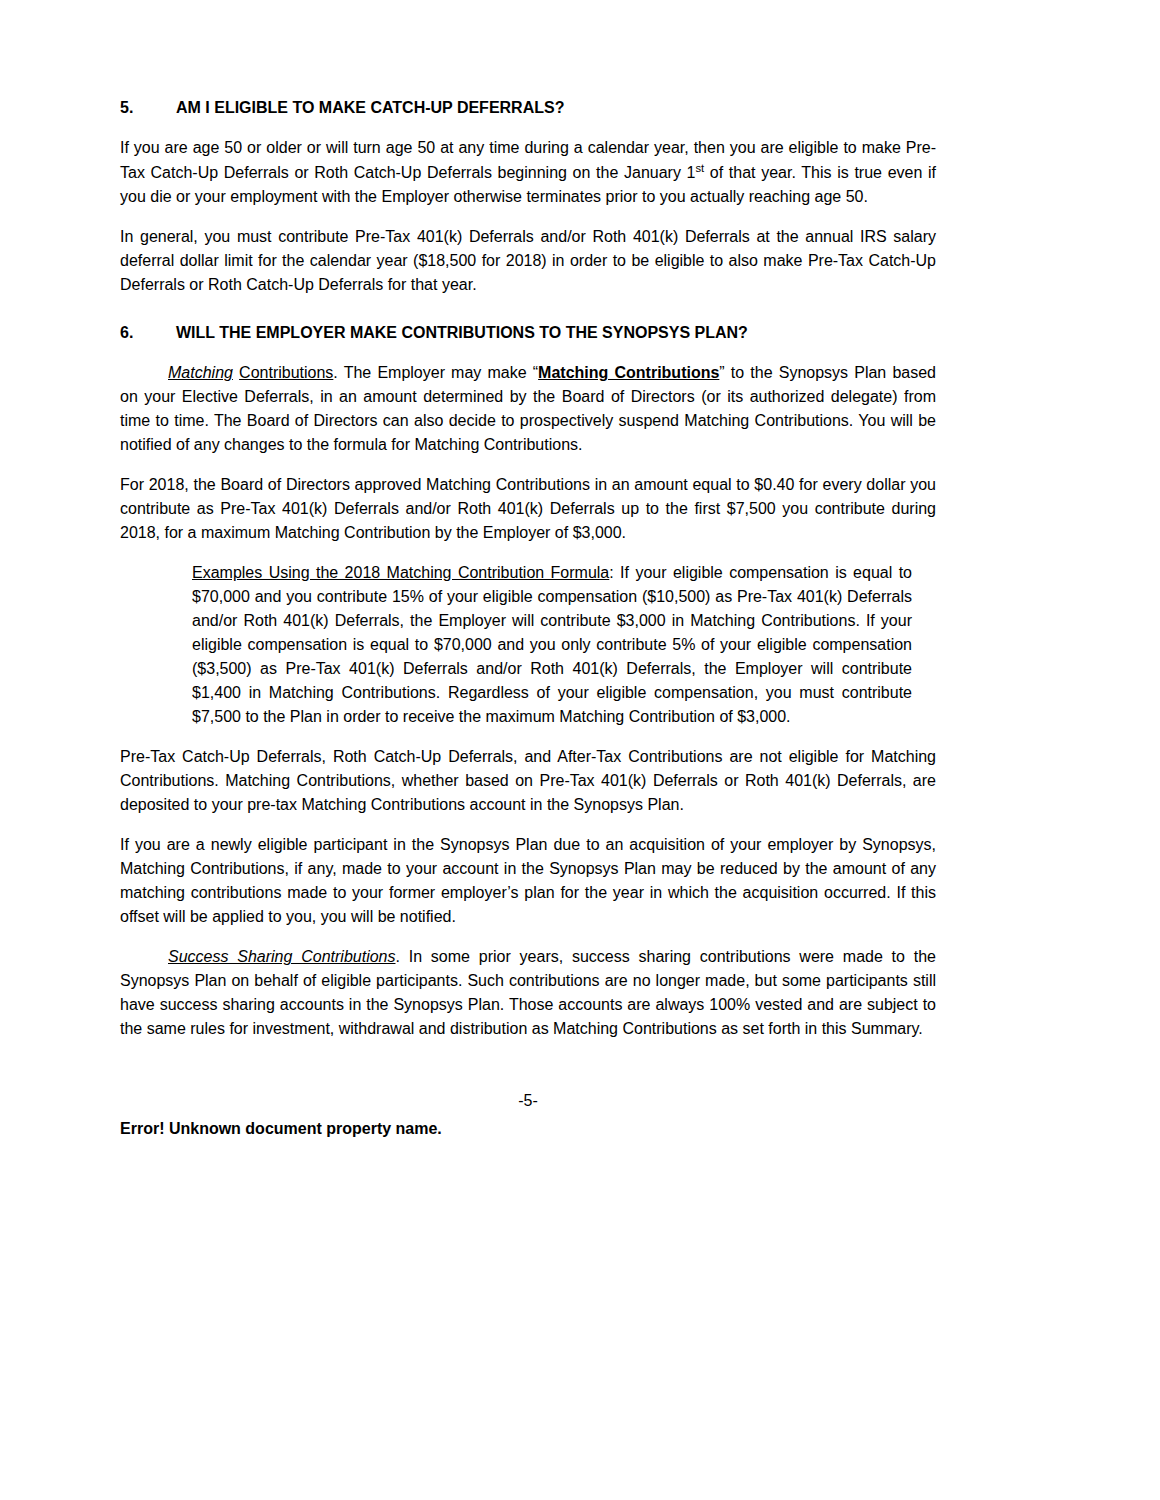5. AM I ELIGIBLE TO MAKE CATCH-UP DEFERRALS?
If you are age 50 or older or will turn age 50 at any time during a calendar year, then you are eligible to make Pre-Tax Catch-Up Deferrals or Roth Catch-Up Deferrals beginning on the January 1st of that year. This is true even if you die or your employment with the Employer otherwise terminates prior to you actually reaching age 50.
In general, you must contribute Pre-Tax 401(k) Deferrals and/or Roth 401(k) Deferrals at the annual IRS salary deferral dollar limit for the calendar year ($18,500 for 2018) in order to be eligible to also make Pre-Tax Catch-Up Deferrals or Roth Catch-Up Deferrals for that year.
6. WILL THE EMPLOYER MAKE CONTRIBUTIONS TO THE SYNOPSYS PLAN?
Matching Contributions. The Employer may make “Matching Contributions” to the Synopsys Plan based on your Elective Deferrals, in an amount determined by the Board of Directors (or its authorized delegate) from time to time. The Board of Directors can also decide to prospectively suspend Matching Contributions. You will be notified of any changes to the formula for Matching Contributions.
For 2018, the Board of Directors approved Matching Contributions in an amount equal to $0.40 for every dollar you contribute as Pre-Tax 401(k) Deferrals and/or Roth 401(k) Deferrals up to the first $7,500 you contribute during 2018, for a maximum Matching Contribution by the Employer of $3,000.
Examples Using the 2018 Matching Contribution Formula: If your eligible compensation is equal to $70,000 and you contribute 15% of your eligible compensation ($10,500) as Pre-Tax 401(k) Deferrals and/or Roth 401(k) Deferrals, the Employer will contribute $3,000 in Matching Contributions. If your eligible compensation is equal to $70,000 and you only contribute 5% of your eligible compensation ($3,500) as Pre-Tax 401(k) Deferrals and/or Roth 401(k) Deferrals, the Employer will contribute $1,400 in Matching Contributions. Regardless of your eligible compensation, you must contribute $7,500 to the Plan in order to receive the maximum Matching Contribution of $3,000.
Pre-Tax Catch-Up Deferrals, Roth Catch-Up Deferrals, and After-Tax Contributions are not eligible for Matching Contributions. Matching Contributions, whether based on Pre-Tax 401(k) Deferrals or Roth 401(k) Deferrals, are deposited to your pre-tax Matching Contributions account in the Synopsys Plan.
If you are a newly eligible participant in the Synopsys Plan due to an acquisition of your employer by Synopsys, Matching Contributions, if any, made to your account in the Synopsys Plan may be reduced by the amount of any matching contributions made to your former employer’s plan for the year in which the acquisition occurred. If this offset will be applied to you, you will be notified.
Success Sharing Contributions. In some prior years, success sharing contributions were made to the Synopsys Plan on behalf of eligible participants. Such contributions are no longer made, but some participants still have success sharing accounts in the Synopsys Plan. Those accounts are always 100% vested and are subject to the same rules for investment, withdrawal and distribution as Matching Contributions as set forth in this Summary.
-5-
Error! Unknown document property name.